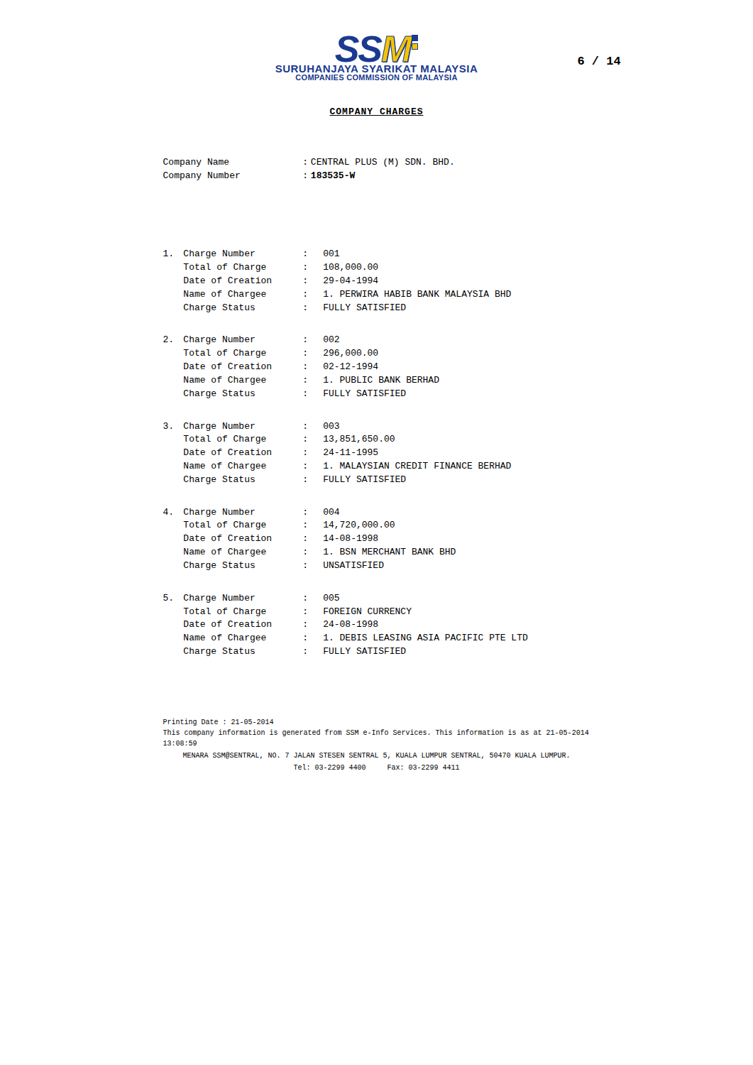SSM
SURUHANJAYA SYARIKAT MALAYSIA
COMPANIES COMMISSION OF MALAYSIA
6 / 14
COMPANY CHARGES
| Company Name | : | CENTRAL PLUS (M) SDN. BHD. |
| Company Number | : | 183535-W |
| 1. | Charge Number | : | 001 |
| | Total of Charge | : | 108,000.00 |
| | Date of Creation | : | 29-04-1994 |
| | Name of Chargee | : | 1. PERWIRA HABIB BANK MALAYSIA BHD |
| | Charge Status | : | FULLY SATISFIED |
| 2. | Charge Number | : | 002 |
| | Total of Charge | : | 296,000.00 |
| | Date of Creation | : | 02-12-1994 |
| | Name of Chargee | : | 1. PUBLIC BANK BERHAD |
| | Charge Status | : | FULLY SATISFIED |
| 3. | Charge Number | : | 003 |
| | Total of Charge | : | 13,851,650.00 |
| | Date of Creation | : | 24-11-1995 |
| | Name of Chargee | : | 1. MALAYSIAN CREDIT FINANCE BERHAD |
| | Charge Status | : | FULLY SATISFIED |
| 4. | Charge Number | : | 004 |
| | Total of Charge | : | 14,720,000.00 |
| | Date of Creation | : | 14-08-1998 |
| | Name of Chargee | : | 1. BSN MERCHANT BANK BHD |
| | Charge Status | : | UNSATISFIED |
| 5. | Charge Number | : | 005 |
| | Total of Charge | : | FOREIGN CURRENCY |
| | Date of Creation | : | 24-08-1998 |
| | Name of Chargee | : | 1. DEBIS LEASING ASIA PACIFIC PTE LTD |
| | Charge Status | : | FULLY SATISFIED |
Printing Date : 21-05-2014
This company information is generated from SSM e-Info Services. This information is as at 21-05-2014 13:08:59
MENARA SSM@SENTRAL, NO. 7 JALAN STESEN SENTRAL 5, KUALA LUMPUR SENTRAL, 50470 KUALA LUMPUR.
Tel: 03-2299 4400 Fax: 03-2299 4411